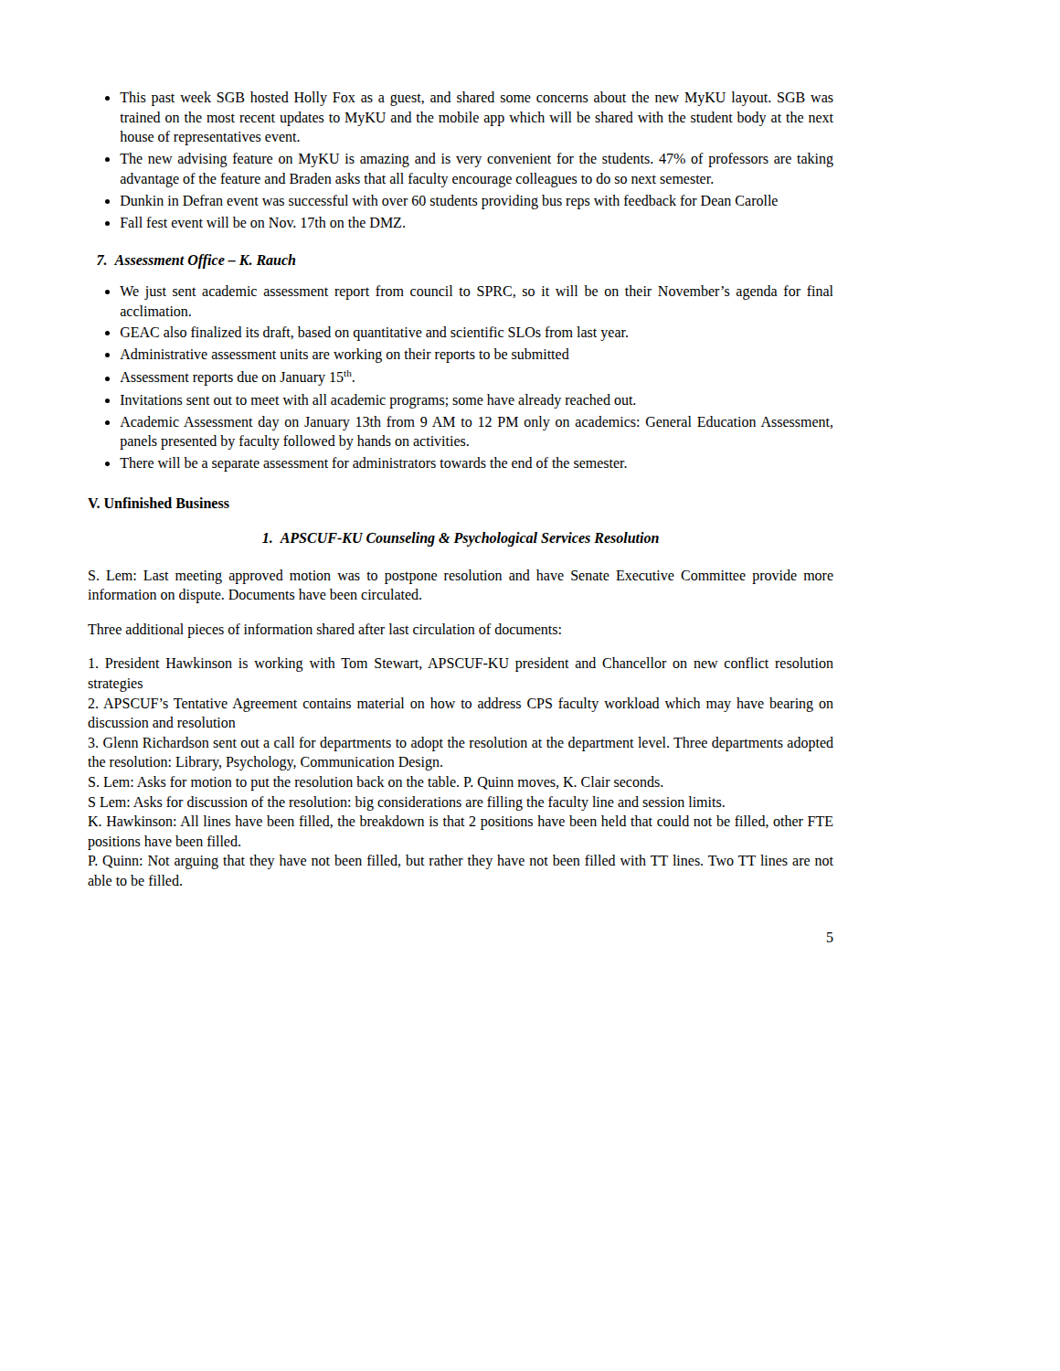This past week SGB hosted Holly Fox as a guest, and shared some concerns about the new MyKU layout. SGB was trained on the most recent updates to MyKU and the mobile app which will be shared with the student body at the next house of representatives event.
The new advising feature on MyKU is amazing and is very convenient for the students. 47% of professors are taking advantage of the feature and Braden asks that all faculty encourage colleagues to do so next semester.
Dunkin in Defran event was successful with over 60 students providing bus reps with feedback for Dean Carolle
Fall fest event will be on Nov. 17th on the DMZ.
7. Assessment Office – K. Rauch
We just sent academic assessment report from council to SPRC, so it will be on their November’s agenda for final acclimation.
GEAC also finalized its draft, based on quantitative and scientific SLOs from last year.
Administrative assessment units are working on their reports to be submitted
Assessment reports due on January 15th.
Invitations sent out to meet with all academic programs; some have already reached out.
Academic Assessment day on January 13th from 9 AM to 12 PM only on academics: General Education Assessment, panels presented by faculty followed by hands on activities.
There will be a separate assessment for administrators towards the end of the semester.
V. Unfinished Business
1. APSCUF-KU Counseling & Psychological Services Resolution
S. Lem: Last meeting approved motion was to postpone resolution and have Senate Executive Committee provide more information on dispute. Documents have been circulated.
Three additional pieces of information shared after last circulation of documents:
1. President Hawkinson is working with Tom Stewart, APSCUF-KU president and Chancellor on new conflict resolution strategies
2. APSCUF’s Tentative Agreement contains material on how to address CPS faculty workload which may have bearing on discussion and resolution
3. Glenn Richardson sent out a call for departments to adopt the resolution at the department level. Three departments adopted the resolution: Library, Psychology, Communication Design.
S. Lem: Asks for motion to put the resolution back on the table. P. Quinn moves, K. Clair seconds.
S Lem: Asks for discussion of the resolution: big considerations are filling the faculty line and session limits.
K. Hawkinson: All lines have been filled, the breakdown is that 2 positions have been held that could not be filled, other FTE positions have been filled.
P. Quinn: Not arguing that they have not been filled, but rather they have not been filled with TT lines. Two TT lines are not able to be filled.
5